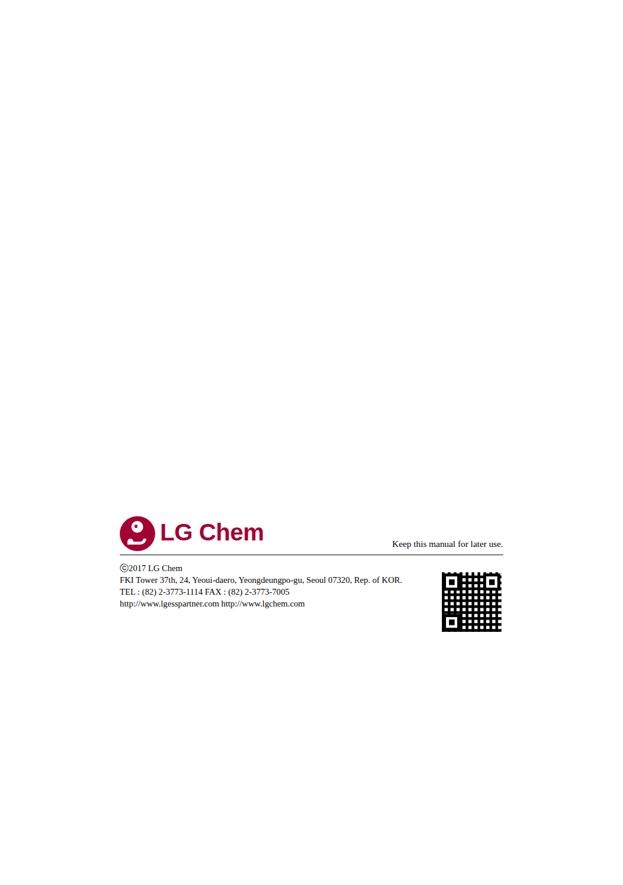LG Chem
Keep this manual for later use.
ⓒ2017 LG Chem
FKI Tower 37th, 24, Yeoui-daero, Yeongdeungpo-gu, Seoul 07320, Rep. of KOR.
TEL : (82) 2-3773-1114 FAX : (82) 2-3773-7005
http://www.lgesspartner.com http://www.lgchem.com